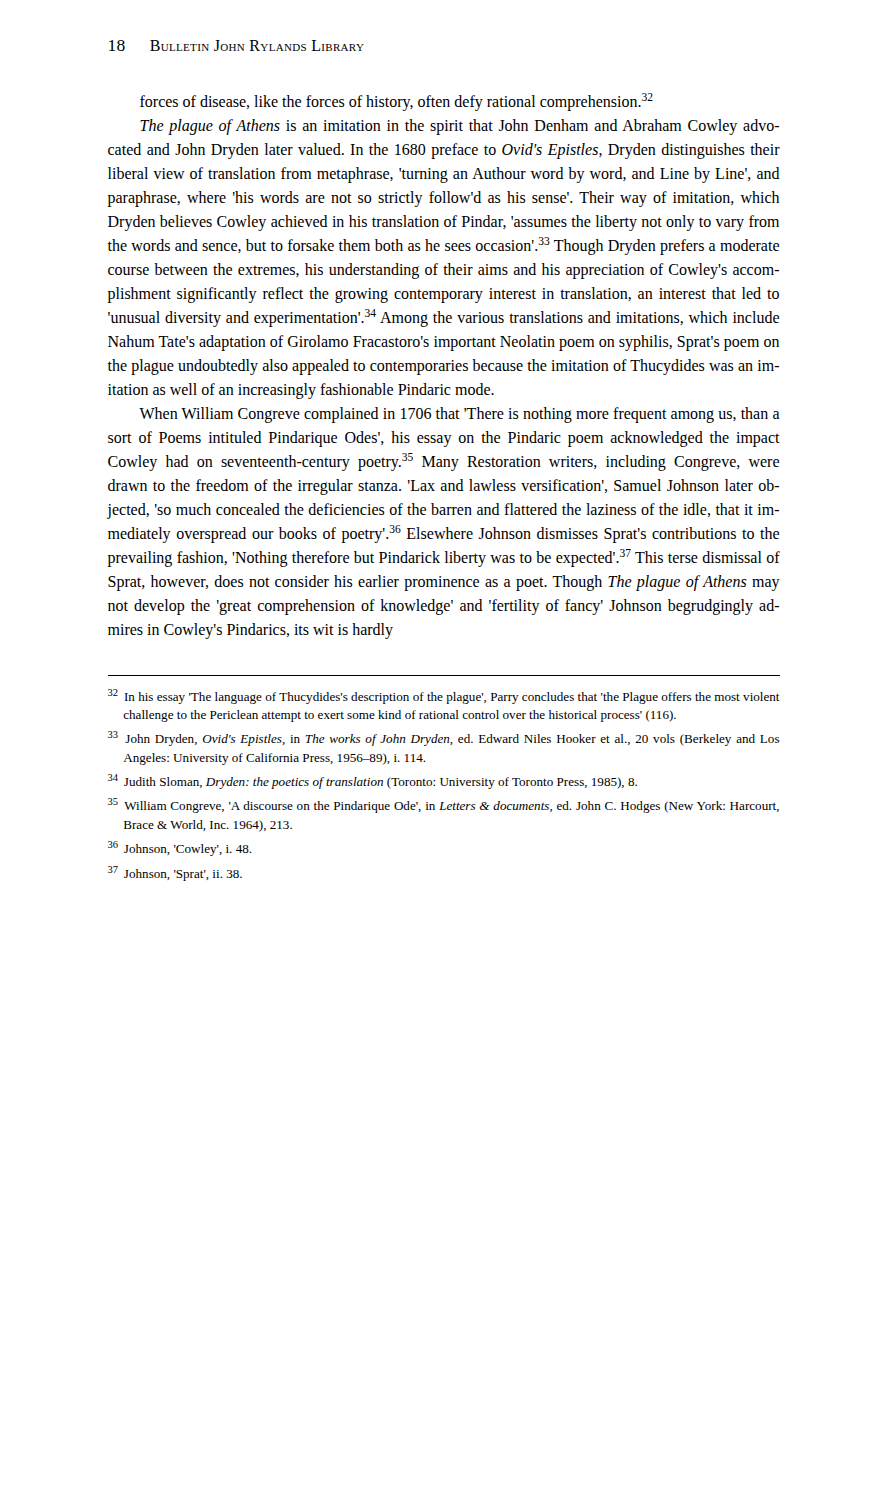18
Bulletin John Rylands Library
forces of disease, like the forces of history, often defy rational comprehension.32
The plague of Athens is an imitation in the spirit that John Denham and Abraham Cowley advocated and John Dryden later valued. In the 1680 preface to Ovid's Epistles, Dryden distinguishes their liberal view of translation from metaphrase, 'turning an Authour word by word, and Line by Line', and paraphrase, where 'his words are not so strictly follow'd as his sense'. Their way of imitation, which Dryden believes Cowley achieved in his translation of Pindar, 'assumes the liberty not only to vary from the words and sence, but to forsake them both as he sees occasion'.33 Though Dryden prefers a moderate course between the extremes, his understanding of their aims and his appreciation of Cowley's accomplishment significantly reflect the growing contemporary interest in translation, an interest that led to 'unusual diversity and experimentation'.34 Among the various translations and imitations, which include Nahum Tate's adaptation of Girolamo Fracastoro's important Neolatin poem on syphilis, Sprat's poem on the plague undoubtedly also appealed to contemporaries because the imitation of Thucydides was an imitation as well of an increasingly fashionable Pindaric mode.
When William Congreve complained in 1706 that 'There is nothing more frequent among us, than a sort of Poems intituled Pindarique Odes', his essay on the Pindaric poem acknowledged the impact Cowley had on seventeenth-century poetry.35 Many Restoration writers, including Congreve, were drawn to the freedom of the irregular stanza. 'Lax and lawless versification', Samuel Johnson later objected, 'so much concealed the deficiencies of the barren and flattered the laziness of the idle, that it immediately overspread our books of poetry'.36 Elsewhere Johnson dismisses Sprat's contributions to the prevailing fashion, 'Nothing therefore but Pindarick liberty was to be expected'.37 This terse dismissal of Sprat, however, does not consider his earlier prominence as a poet. Though The plague of Athens may not develop the 'great comprehension of knowledge' and 'fertility of fancy' Johnson begrudgingly admires in Cowley's Pindarics, its wit is hardly
32 In his essay 'The language of Thucydides's description of the plague', Parry concludes that 'the Plague offers the most violent challenge to the Periclean attempt to exert some kind of rational control over the historical process' (116).
33 John Dryden, Ovid's Epistles, in The works of John Dryden, ed. Edward Niles Hooker et al., 20 vols (Berkeley and Los Angeles: University of California Press, 1956–89), i. 114.
34 Judith Sloman, Dryden: the poetics of translation (Toronto: University of Toronto Press, 1985), 8.
35 William Congreve, 'A discourse on the Pindarique Ode', in Letters & documents, ed. John C. Hodges (New York: Harcourt, Brace & World, Inc. 1964), 213.
36 Johnson, 'Cowley', i. 48.
37 Johnson, 'Sprat', ii. 38.